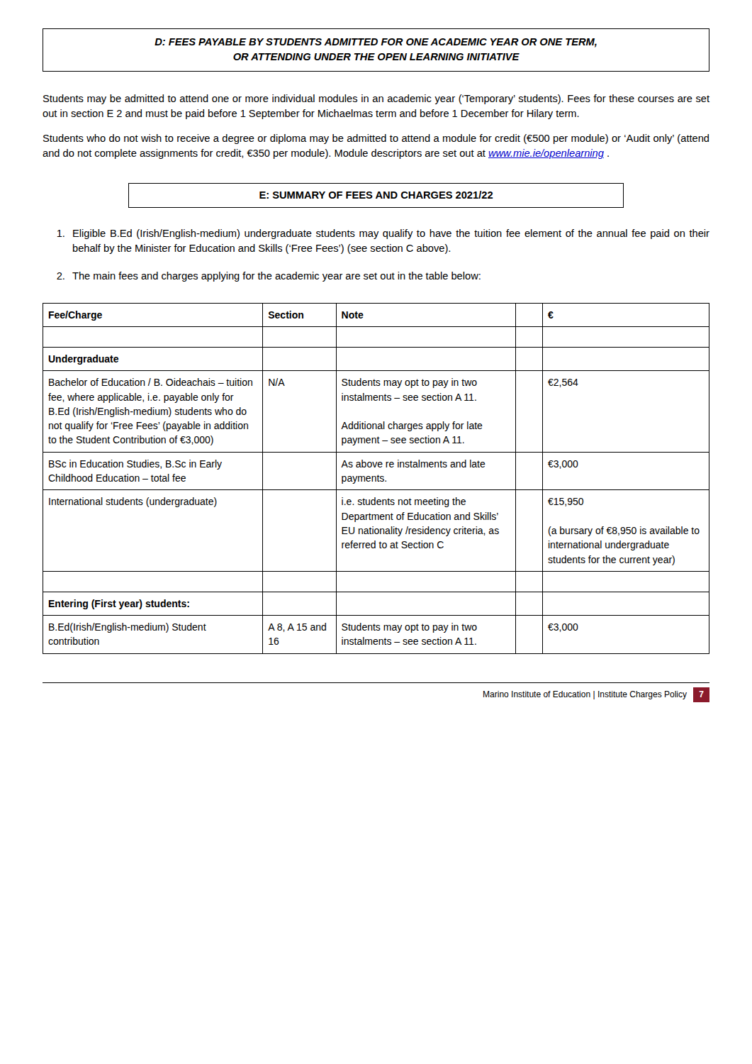D: FEES PAYABLE BY STUDENTS ADMITTED FOR ONE ACADEMIC YEAR OR ONE TERM,
OR ATTENDING UNDER THE OPEN LEARNING INITIATIVE
Students may be admitted to attend one or more individual modules in an academic year (‘Temporary’ students). Fees for these courses are set out in section E 2 and must be paid before 1 September for Michaelmas term and before 1 December for Hilary term.
Students who do not wish to receive a degree or diploma may be admitted to attend a module for credit (€500 per module) or ‘Audit only’ (attend and do not complete assignments for credit, €350 per module). Module descriptors are set out at www.mie.ie/openlearning .
E: SUMMARY OF FEES AND CHARGES 2021/22
Eligible B.Ed (Irish/English-medium) undergraduate students may qualify to have the tuition fee element of the annual fee paid on their behalf by the Minister for Education and Skills (‘Free Fees’) (see section C above).
The main fees and charges applying for the academic year are set out in the table below:
| Fee/Charge | Section | Note | | € |
| --- | --- | --- | --- | --- |
| Undergraduate | | | | |
| Bachelor of Education / B. Oideachais – tuition fee, where applicable, i.e. payable only for B.Ed (Irish/English-medium) students who do not qualify for ‘Free Fees’ (payable in addition to the Student Contribution of €3,000) | N/A | Students may opt to pay in two instalments – see section A 11. Additional charges apply for late payment – see section A 11. | | €2,564 |
| BSc in Education Studies, B.Sc in Early Childhood Education – total fee | | As above re instalments and late payments. | | €3,000 |
| International students (undergraduate) | | i.e. students not meeting the Department of Education and Skills’ EU nationality /residency criteria, as referred to at Section C | | €15,950 (a bursary of €8,950 is available to international undergraduate students for the current year) |
| Entering (First year) students: | | | | |
| B.Ed(Irish/English-medium) Student contribution | A 8, A 15 and 16 | Students may opt to pay in two instalments – see section A 11. | | €3,000 |
Marino Institute of Education | Institute Charges Policy 7